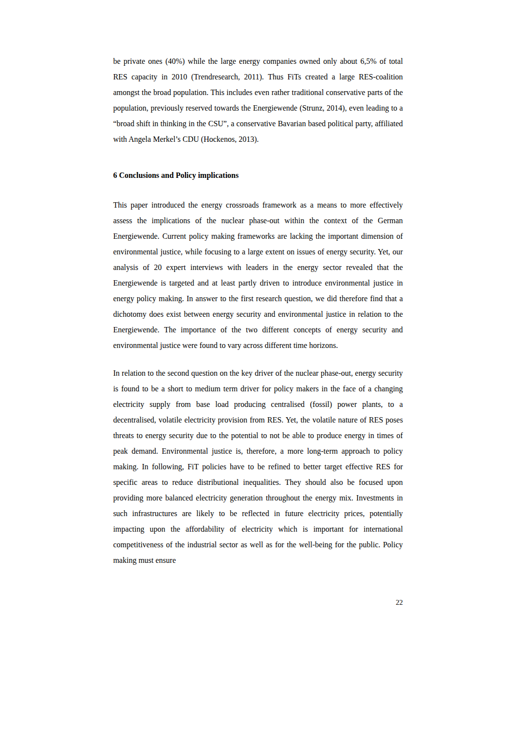be private ones (40%) while the large energy companies owned only about 6,5% of total RES capacity in 2010 (Trendresearch, 2011). Thus FiTs created a large RES-coalition amongst the broad population. This includes even rather traditional conservative parts of the population, previously reserved towards the Energiewende (Strunz, 2014), even leading to a “broad shift in thinking in the CSU”, a conservative Bavarian based political party, affiliated with Angela Merkel’s CDU (Hockenos, 2013).
6 Conclusions and Policy implications
This paper introduced the energy crossroads framework as a means to more effectively assess the implications of the nuclear phase-out within the context of the German Energiewende. Current policy making frameworks are lacking the important dimension of environmental justice, while focusing to a large extent on issues of energy security. Yet, our analysis of 20 expert interviews with leaders in the energy sector revealed that the Energiewende is targeted and at least partly driven to introduce environmental justice in energy policy making. In answer to the first research question, we did therefore find that a dichotomy does exist between energy security and environmental justice in relation to the Energiewende. The importance of the two different concepts of energy security and environmental justice were found to vary across different time horizons.
In relation to the second question on the key driver of the nuclear phase-out, energy security is found to be a short to medium term driver for policy makers in the face of a changing electricity supply from base load producing centralised (fossil) power plants, to a decentralised, volatile electricity provision from RES. Yet, the volatile nature of RES poses threats to energy security due to the potential to not be able to produce energy in times of peak demand. Environmental justice is, therefore, a more long-term approach to policy making. In following, FiT policies have to be refined to better target effective RES for specific areas to reduce distributional inequalities. They should also be focused upon providing more balanced electricity generation throughout the energy mix. Investments in such infrastructures are likely to be reflected in future electricity prices, potentially impacting upon the affordability of electricity which is important for international competitiveness of the industrial sector as well as for the well-being for the public. Policy making must ensure
22